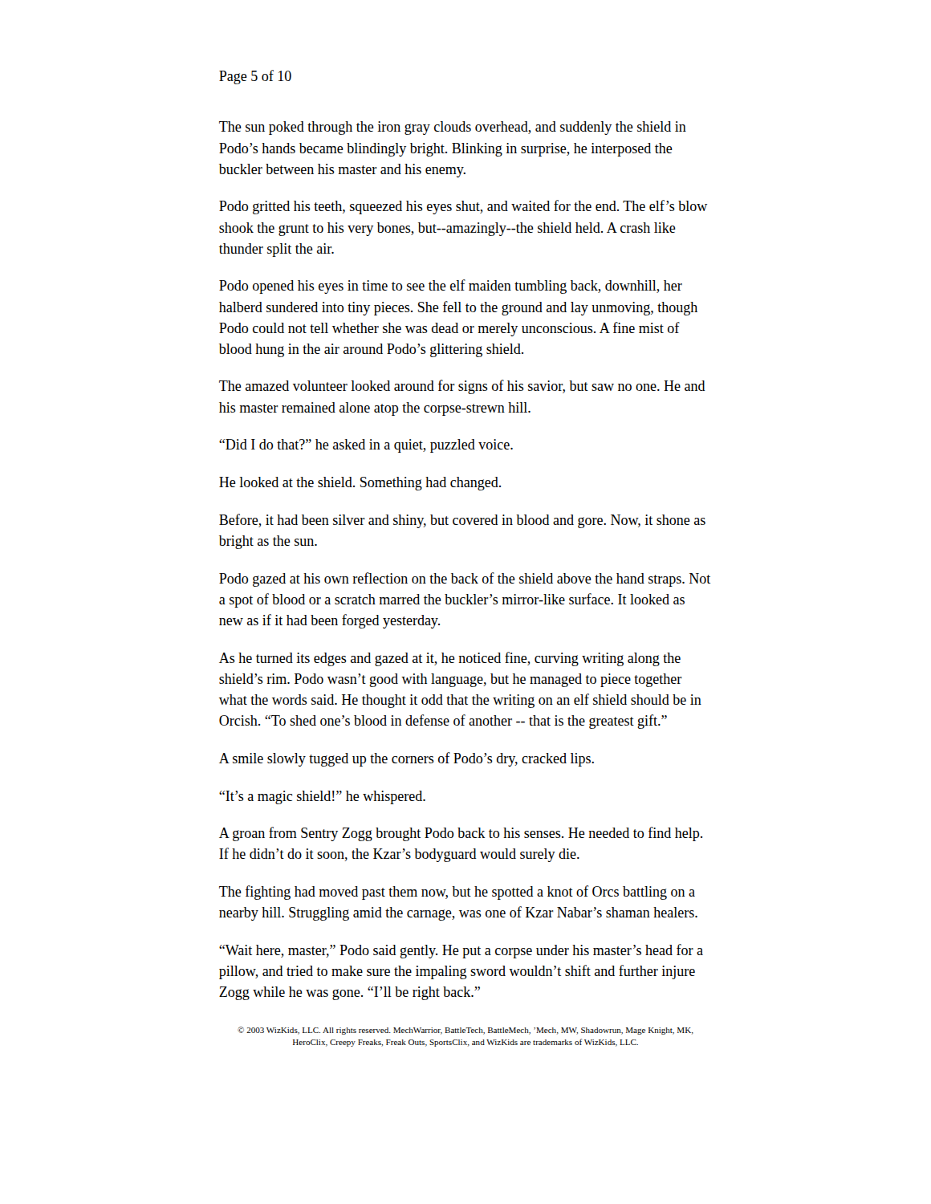Page 5 of 10
The sun poked through the iron gray clouds overhead, and suddenly the shield in Podo’s hands became blindingly bright. Blinking in surprise, he interposed the buckler between his master and his enemy.
Podo gritted his teeth, squeezed his eyes shut, and waited for the end. The elf’s blow shook the grunt to his very bones, but--amazingly--the shield held. A crash like thunder split the air.
Podo opened his eyes in time to see the elf maiden tumbling back, downhill, her halberd sundered into tiny pieces. She fell to the ground and lay unmoving, though Podo could not tell whether she was dead or merely unconscious. A fine mist of blood hung in the air around Podo’s glittering shield.
The amazed volunteer looked around for signs of his savior, but saw no one. He and his master remained alone atop the corpse-strewn hill.
“Did I do that?” he asked in a quiet, puzzled voice.
He looked at the shield. Something had changed.
Before, it had been silver and shiny, but covered in blood and gore. Now, it shone as bright as the sun.
Podo gazed at his own reflection on the back of the shield above the hand straps. Not a spot of blood or a scratch marred the buckler’s mirror-like surface. It looked as new as if it had been forged yesterday.
As he turned its edges and gazed at it, he noticed fine, curving writing along the shield’s rim. Podo wasn’t good with language, but he managed to piece together what the words said. He thought it odd that the writing on an elf shield should be in Orcish. “To shed one’s blood in defense of another -- that is the greatest gift.”
A smile slowly tugged up the corners of Podo’s dry, cracked lips.
“It’s a magic shield!” he whispered.
A groan from Sentry Zogg brought Podo back to his senses. He needed to find help. If he didn’t do it soon, the Kzar’s bodyguard would surely die.
The fighting had moved past them now, but he spotted a knot of Orcs battling on a nearby hill. Struggling amid the carnage, was one of Kzar Nabar’s shaman healers.
“Wait here, master,” Podo said gently. He put a corpse under his master’s head for a pillow, and tried to make sure the impaling sword wouldn’t shift and further injure Zogg while he was gone. “I’ll be right back.”
© 2003 WizKids, LLC. All rights reserved. MechWarrior, BattleTech, BattleMech, ’Mech, MW, Shadowrun, Mage Knight, MK, HeroClix, Creepy Freaks, Freak Outs, SportsClix, and WizKids are trademarks of WizKids, LLC.